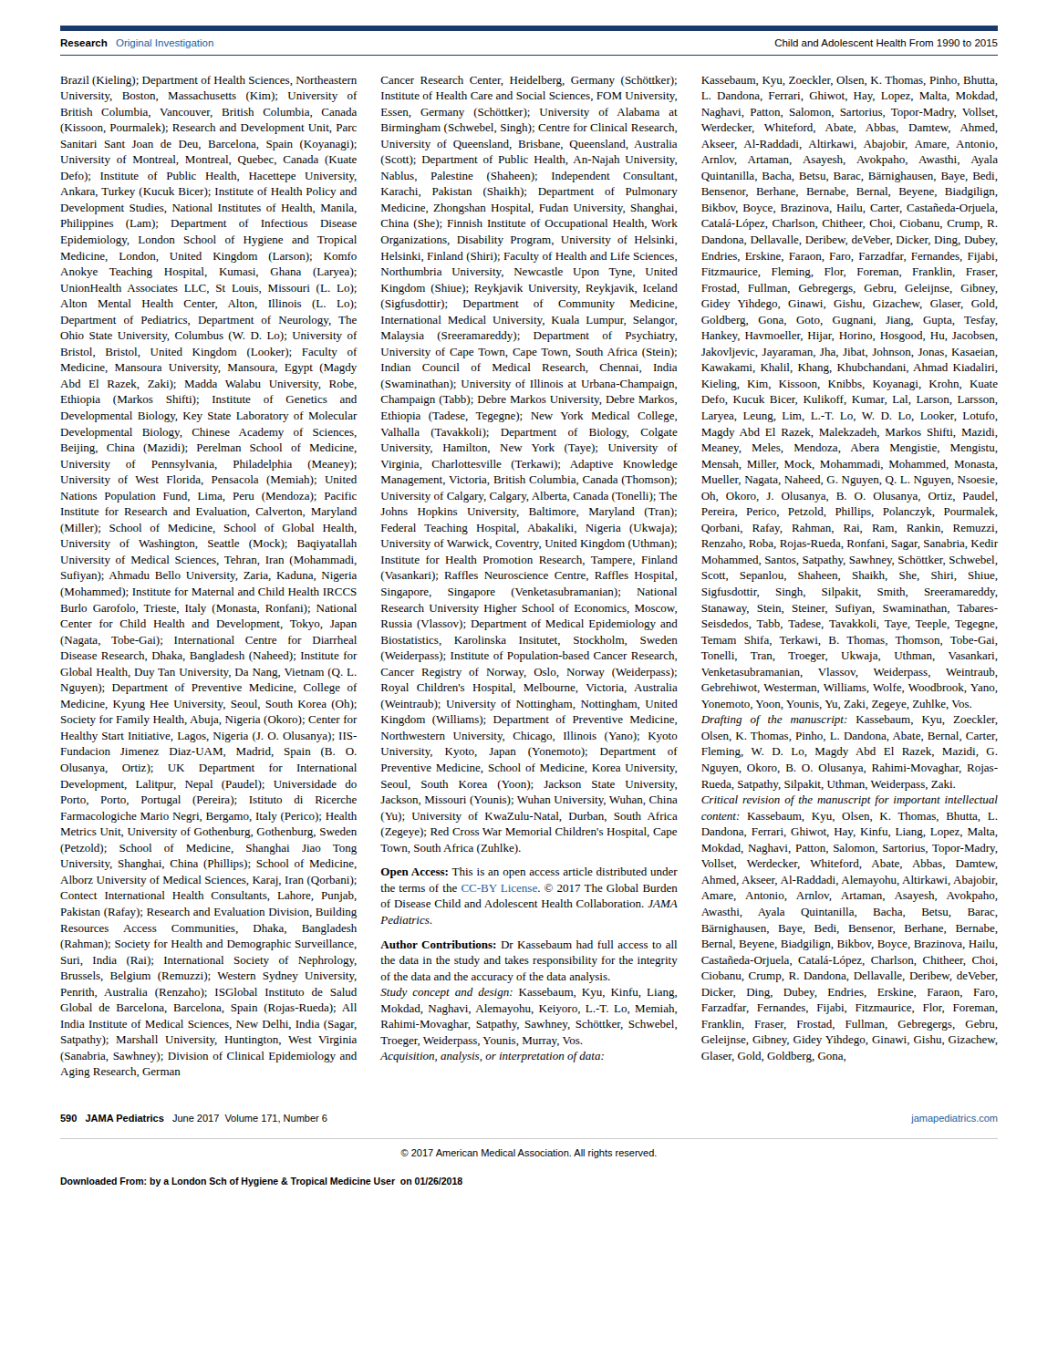Research Original Investigation
Child and Adolescent Health From 1990 to 2015
Brazil (Kieling); Department of Health Sciences, Northeastern University, Boston, Massachusetts (Kim); University of British Columbia, Vancouver, British Columbia, Canada (Kissoon, Pourmalek); Research and Development Unit, Parc Sanitari Sant Joan de Deu, Barcelona, Spain (Koyanagi); University of Montreal, Montreal, Quebec, Canada (Kuate Defo); Institute of Public Health, Hacettepe University, Ankara, Turkey (Kucuk Bicer); Institute of Health Policy and Development Studies, National Institutes of Health, Manila, Philippines (Lam); Department of Infectious Disease Epidemiology, London School of Hygiene and Tropical Medicine, London, United Kingdom (Larson); Komfo Anokye Teaching Hospital, Kumasi, Ghana (Laryea); UnionHealth Associates LLC, St Louis, Missouri (L. Lo); Alton Mental Health Center, Alton, Illinois (L. Lo); Department of Pediatrics, Department of Neurology, The Ohio State University, Columbus (W. D. Lo); University of Bristol, Bristol, United Kingdom (Looker); Faculty of Medicine, Mansoura University, Mansoura, Egypt (Magdy Abd El Razek, Zaki); Madda Walabu University, Robe, Ethiopia (Markos Shifti); Institute of Genetics and Developmental Biology, Key State Laboratory of Molecular Developmental Biology, Chinese Academy of Sciences, Beijing, China (Mazidi); Perelman School of Medicine, University of Pennsylvania, Philadelphia (Meaney); University of West Florida, Pensacola (Memiah); United Nations Population Fund, Lima, Peru (Mendoza); Pacific Institute for Research and Evaluation, Calverton, Maryland (Miller); School of Medicine, School of Global Health, University of Washington, Seattle (Mock); Baqiyatallah University of Medical Sciences, Tehran, Iran (Mohammadi, Sufiyan); Ahmadu Bello University, Zaria, Kaduna, Nigeria (Mohammed); Institute for Maternal and Child Health IRCCS Burlo Garofolo, Trieste, Italy (Monasta, Ronfani); National Center for Child Health and Development, Tokyo, Japan (Nagata, Tobe-Gai); International Centre for Diarrheal Disease Research, Dhaka, Bangladesh (Naheed); Institute for Global Health, Duy Tan University, Da Nang, Vietnam (Q. L. Nguyen); Department of Preventive Medicine, College of Medicine, Kyung Hee University, Seoul, South Korea (Oh); Society for Family Health, Abuja, Nigeria (Okoro); Center for Healthy Start Initiative, Lagos, Nigeria (J. O. Olusanya); IIS-Fundacion Jimenez Diaz-UAM, Madrid, Spain (B. O. Olusanya, Ortiz); UK Department for International Development, Lalitpur, Nepal (Paudel); Universidade do Porto, Porto, Portugal (Pereira); Istituto di Ricerche Farmacologiche Mario Negri, Bergamo, Italy (Perico); Health Metrics Unit, University of Gothenburg, Gothenburg, Sweden (Petzold); School of Medicine, Shanghai Jiao Tong University, Shanghai, China (Phillips); School of Medicine, Alborz University of Medical Sciences, Karaj, Iran (Qorbani); Contect International Health Consultants, Lahore, Punjab, Pakistan (Rafay); Research and Evaluation Division, Building Resources Access Communities, Dhaka, Bangladesh (Rahman); Society for Health and Demographic Surveillance, Suri, India (Rai); International Society of Nephrology, Brussels, Belgium (Remuzzi); Western Sydney University, Penrith, Australia (Renzaho); ISGlobal Instituto de Salud Global de Barcelona, Barcelona, Spain (Rojas-Rueda); All India Institute of Medical Sciences, New Delhi, India (Sagar, Satpathy); Marshall University, Huntington, West Virginia (Sanabria, Sawhney); Division of Clinical Epidemiology and Aging Research, German
Cancer Research Center, Heidelberg, Germany (Schöttker); Institute of Health Care and Social Sciences, FOM University, Essen, Germany (Schöttker); University of Alabama at Birmingham (Schwebel, Singh); Centre for Clinical Research, University of Queensland, Brisbane, Queensland, Australia (Scott); Department of Public Health, An-Najah University, Nablus, Palestine (Shaheen); Independent Consultant, Karachi, Pakistan (Shaikh); Department of Pulmonary Medicine, Zhongshan Hospital, Fudan University, Shanghai, China (She); Finnish Institute of Occupational Health, Work Organizations, Disability Program, University of Helsinki, Helsinki, Finland (Shiri); Faculty of Health and Life Sciences, Northumbria University, Newcastle Upon Tyne, United Kingdom (Shiue); Reykjavik University, Reykjavik, Iceland (Sigfusdottir); Department of Community Medicine, International Medical University, Kuala Lumpur, Selangor, Malaysia (Sreeramareddy); Department of Psychiatry, University of Cape Town, Cape Town, South Africa (Stein); Indian Council of Medical Research, Chennai, India (Swaminathan); University of Illinois at Urbana-Champaign, Champaign (Tabb); Debre Markos University, Debre Markos, Ethiopia (Tadese, Tegegne); New York Medical College, Valhalla (Tavakkoli); Department of Biology, Colgate University, Hamilton, New York (Taye); University of Virginia, Charlottesville (Terkawi); Adaptive Knowledge Management, Victoria, British Columbia, Canada (Thomson); University of Calgary, Calgary, Alberta, Canada (Tonelli); The Johns Hopkins University, Baltimore, Maryland (Tran); Federal Teaching Hospital, Abakaliki, Nigeria (Ukwaja); University of Warwick, Coventry, United Kingdom (Uthman); Institute for Health Promotion Research, Tampere, Finland (Vasankari); Raffles Neuroscience Centre, Raffles Hospital, Singapore, Singapore (Venketasubramanian); National Research University Higher School of Economics, Moscow, Russia (Vlassov); Department of Medical Epidemiology and Biostatistics, Karolinska Insitutet, Stockholm, Sweden (Weiderpass); Institute of Population-based Cancer Research, Cancer Registry of Norway, Oslo, Norway (Weiderpass); Royal Children's Hospital, Melbourne, Victoria, Australia (Weintraub); University of Nottingham, Nottingham, United Kingdom (Williams); Department of Preventive Medicine, Northwestern University, Chicago, Illinois (Yano); Kyoto University, Kyoto, Japan (Yonemoto); Department of Preventive Medicine, School of Medicine, Korea University, Seoul, South Korea (Yoon); Jackson State University, Jackson, Missouri (Younis); Wuhan University, Wuhan, China (Yu); University of KwaZulu-Natal, Durban, South Africa (Zegeye); Red Cross War Memorial Children's Hospital, Cape Town, South Africa (Zuhlke).
Open Access: This is an open access article distributed under the terms of the CC-BY License. © 2017 The Global Burden of Disease Child and Adolescent Health Collaboration. JAMA Pediatrics.
Author Contributions: Dr Kassebaum had full access to all the data in the study and takes responsibility for the integrity of the data and the accuracy of the data analysis.
Study concept and design: Kassebaum, Kyu, Kinfu, Liang, Mokdad, Naghavi, Alemayohu, Keiyoro, L.-T. Lo, Memiah, Rahimi-Movaghar, Satpathy, Sawhney, Schöttker, Schwebel, Troeger, Weiderpass, Younis, Murray, Vos.
Acquisition, analysis, or interpretation of data:
Kassebaum, Kyu, Zoeckler, Olsen, K. Thomas, Pinho, Bhutta, L. Dandona, Ferrari, Ghiwot, Hay, Lopez, Malta, Mokdad, Naghavi, Patton, Salomon, Sartorius, Topor-Madry, Vollset, Werdecker, Whiteford, Abate, Abbas, Damtew, Ahmed, Akseer, Al-Raddadi, Altirkawi, Abajobir, Amare, Antonio, Arnlov, Artaman, Asayesh, Avokpaho, Awasthi, Ayala Quintanilla, Bacha, Betsu, Barac, Bärnighausen, Baye, Bedi, Bensenor, Berhane, Bernabe, Bernal, Beyene, Biadgilign, Bikbov, Boyce, Brazinova, Hailu, Carter, Castañeda-Orjuela, Catalá-López, Charlson, Chitheer, Choi, Ciobanu, Crump, R. Dandona, Dellavalle, Deribew, deVeber, Dicker, Ding, Dubey, Endries, Erskine, Faraon, Faro, Farzadfar, Fernandes, Fijabi, Fitzmaurice, Fleming, Flor, Foreman, Franklin, Fraser, Frostad, Fullman, Gebregergs, Gebru, Geleijnse, Gibney, Gidey Yihdego, Ginawi, Gishu, Gizachew, Glaser, Gold, Goldberg, Gona, Goto, Gugnani, Jiang, Gupta, Tesfay, Hankey, Havmoeller, Hijar, Horino, Hosgood, Hu, Jacobsen, Jakovljevic, Jayaraman, Jha, Jibat, Johnson, Jonas, Kasaeian, Kawakami, Khalil, Khang, Khubchandani, Ahmad Kiadaliri, Kieling, Kim, Kissoon, Knibbs, Koyanagi, Krohn, Kuate Defo, Kucuk Bicer, Kulikoff, Kumar, Lal, Larson, Larsson, Laryea, Leung, Lim, L.-T. Lo, W. D. Lo, Looker, Lotufo, Magdy Abd El Razek, Malekzadeh, Markos Shifti, Mazidi, Meaney, Meles, Mendoza, Abera Mengistie, Mengistu, Mensah, Miller, Mock, Mohammadi, Mohammed, Monasta, Mueller, Nagata, Naheed, G. Nguyen, Q. L. Nguyen, Nsoesie, Oh, Okoro, J. Olusanya, B. O. Olusanya, Ortiz, Paudel, Pereira, Perico, Petzold, Phillips, Polanczyk, Pourmalek, Qorbani, Rafay, Rahman, Rai, Ram, Rankin, Remuzzi, Renzaho, Roba, Rojas-Rueda, Ronfani, Sagar, Sanabria, Kedir Mohammed, Santos, Satpathy, Sawhney, Schöttker, Schwebel, Scott, Sepanlou, Shaheen, Shaikh, She, Shiri, Shiue, Sigfusdottir, Singh, Silpakit, Smith, Sreeramareddy, Stanaway, Stein, Steiner, Sufiyan, Swaminathan, Tabares-Seisdedos, Tabb, Tadese, Tavakkoli, Taye, Teeple, Tegegne, Temam Shifa, Terkawi, B. Thomas, Thomson, Tobe-Gai, Tonelli, Tran, Troeger, Ukwaja, Uthman, Vasankari, Venketasubramanian, Vlassov, Weiderpass, Weintraub, Gebrehiwot, Westerman, Williams, Wolfe, Woodbrook, Yano, Yonemoto, Yoon, Younis, Yu, Zaki, Zegeye, Zuhlke, Vos.
Drafting of the manuscript: Kassebaum, Kyu, Zoeckler, Olsen, K. Thomas, Pinho, L. Dandona, Abate, Bernal, Carter, Fleming, W. D. Lo, Magdy Abd El Razek, Mazidi, G. Nguyen, Okoro, B. O. Olusanya, Rahimi-Movaghar, Rojas-Rueda, Satpathy, Silpakit, Uthman, Weiderpass, Zaki.
Critical revision of the manuscript for important intellectual content: Kassebaum, Kyu, Olsen, K. Thomas, Bhutta, L. Dandona, Ferrari, Ghiwot, Hay, Kinfu, Liang, Lopez, Malta, Mokdad, Naghavi, Patton, Salomon, Sartorius, Topor-Madry, Vollset, Werdecker, Whiteford, Abate, Abbas, Damtew, Ahmed, Akseer, Al-Raddadi, Alemayohu, Altirkawi, Abajobir, Amare, Antonio, Arnlov, Artaman, Asayesh, Avokpaho, Awasthi, Ayala Quintanilla, Bacha, Betsu, Barac, Bärnighausen, Baye, Bedi, Bensenor, Berhane, Bernabe, Bernal, Beyene, Biadgilign, Bikbov, Boyce, Brazinova, Hailu, Castañeda-Orjuela, Catalá-López, Charlson, Chitheer, Choi, Ciobanu, Crump, R. Dandona, Dellavalle, Deribew, deVeber, Dicker, Ding, Dubey, Endries, Erskine, Faraon, Faro, Farzadfar, Fernandes, Fijabi, Fitzmaurice, Flor, Foreman, Franklin, Fraser, Frostad, Fullman, Gebregergs, Gebru, Geleijnse, Gibney, Gidey Yihdego, Ginawi, Gishu, Gizachew, Glaser, Gold, Goldberg, Gona,
590 JAMA Pediatrics June 2017 Volume 171, Number 6
jamapediatrics.com
© 2017 American Medical Association. All rights reserved.
Downloaded From: by a London Sch of Hygiene & Tropical Medicine User on 01/26/2018